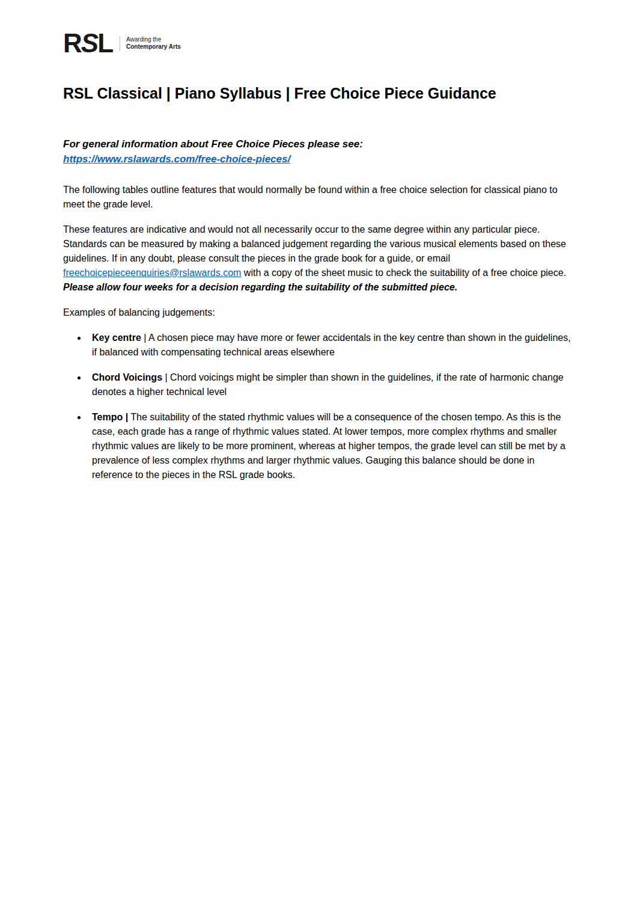RSL
Awarding the Contemporary Arts
RSL Classical | Piano Syllabus | Free Choice Piece Guidance
For general information about Free Choice Pieces please see:
https://www.rslawards.com/free-choice-pieces/
The following tables outline features that would normally be found within a free choice selection for classical piano to meet the grade level.
These features are indicative and would not all necessarily occur to the same degree within any particular piece. Standards can be measured by making a balanced judgement regarding the various musical elements based on these guidelines. If in any doubt, please consult the pieces in the grade book for a guide, or email freechoicepieceenquiries@rslawards.com with a copy of the sheet music to check the suitability of a free choice piece. Please allow four weeks for a decision regarding the suitability of the submitted piece.
Examples of balancing judgements:
Key centre | A chosen piece may have more or fewer accidentals in the key centre than shown in the guidelines, if balanced with compensating technical areas elsewhere
Chord Voicings | Chord voicings might be simpler than shown in the guidelines, if the rate of harmonic change denotes a higher technical level
Tempo | The suitability of the stated rhythmic values will be a consequence of the chosen tempo. As this is the case, each grade has a range of rhythmic values stated. At lower tempos, more complex rhythms and smaller rhythmic values are likely to be more prominent, whereas at higher tempos, the grade level can still be met by a prevalence of less complex rhythms and larger rhythmic values. Gauging this balance should be done in reference to the pieces in the RSL grade books.